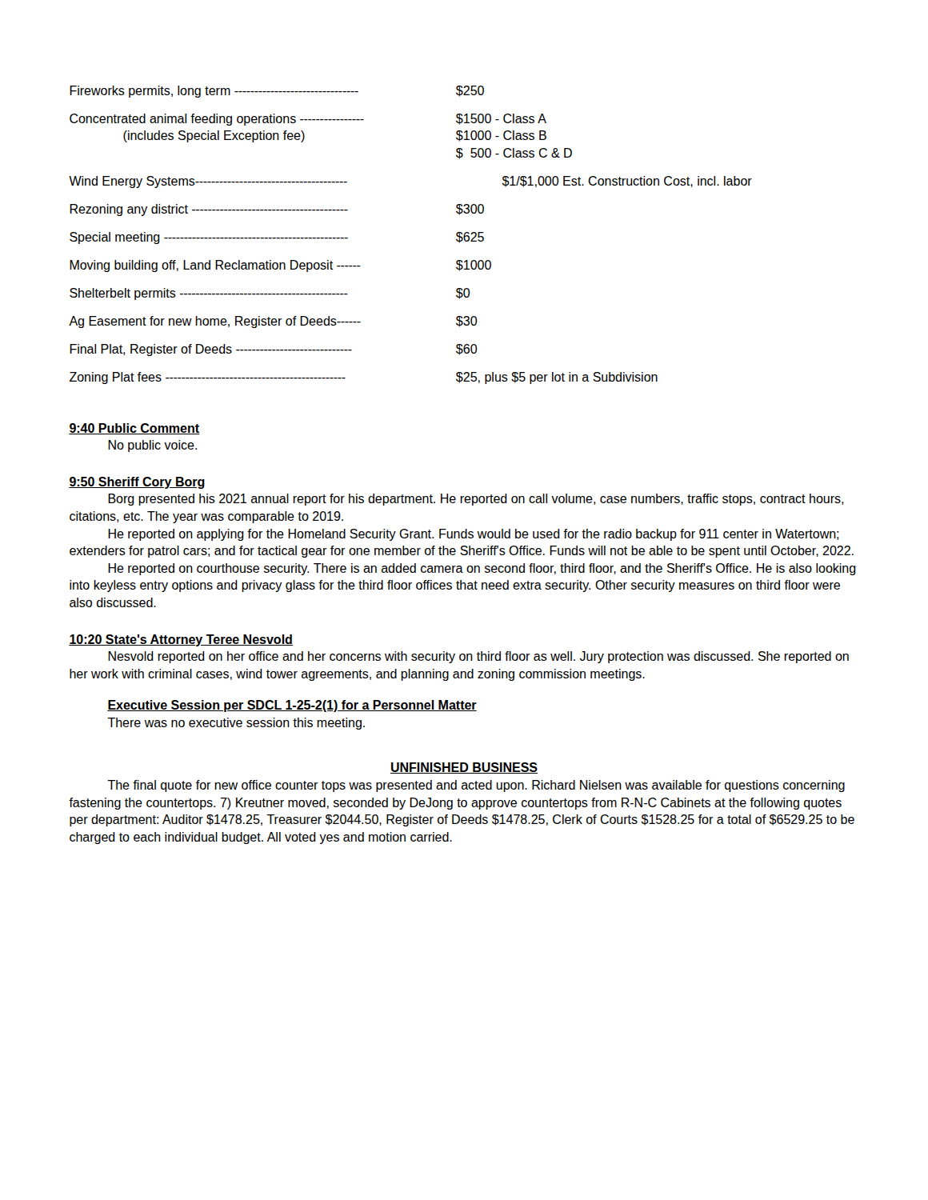| Fireworks permits, long term ------------------------------- | $250 |
| Concentrated animal feeding operations ---------------- (includes Special Exception fee) | $1500 - Class A $1000 - Class B $ 500 - Class C & D |
| Wind Energy Systems -------------------------------------- | $1/$1,000 Est. Construction Cost, incl. labor |
| Rezoning any district --------------------------------------- | $300 |
| Special meeting ---------------------------------------------- | $625 |
| Moving building off, Land Reclamation Deposit ------ | $1000 |
| Shelterbelt permits ------------------------------------------ | $0 |
| Ag Easement for new home, Register of Deeds ------ | $30 |
| Final Plat, Register of Deeds ----------------------------- | $60 |
| Zoning Plat fees --------------------------------------------- | $25, plus $5 per lot in a Subdivision |
9:40 Public Comment
No public voice.
9:50 Sheriff Cory Borg
Borg presented his 2021 annual report for his department. He reported on call volume, case numbers, traffic stops, contract hours, citations, etc. The year was comparable to 2019.
He reported on applying for the Homeland Security Grant. Funds would be used for the radio backup for 911 center in Watertown; extenders for patrol cars; and for tactical gear for one member of the Sheriff's Office. Funds will not be able to be spent until October, 2022.
He reported on courthouse security. There is an added camera on second floor, third floor, and the Sheriff's Office. He is also looking into keyless entry options and privacy glass for the third floor offices that need extra security. Other security measures on third floor were also discussed.
10:20 State's Attorney Teree Nesvold
Nesvold reported on her office and her concerns with security on third floor as well. Jury protection was discussed. She reported on her work with criminal cases, wind tower agreements, and planning and zoning commission meetings.
Executive Session per SDCL 1-25-2(1) for a Personnel Matter
There was no executive session this meeting.
UNFINISHED BUSINESS
The final quote for new office counter tops was presented and acted upon. Richard Nielsen was available for questions concerning fastening the countertops. 7) Kreutner moved, seconded by DeJong to approve countertops from R-N-C Cabinets at the following quotes per department: Auditor $1478.25, Treasurer $2044.50, Register of Deeds $1478.25, Clerk of Courts $1528.25 for a total of $6529.25 to be charged to each individual budget. All voted yes and motion carried.